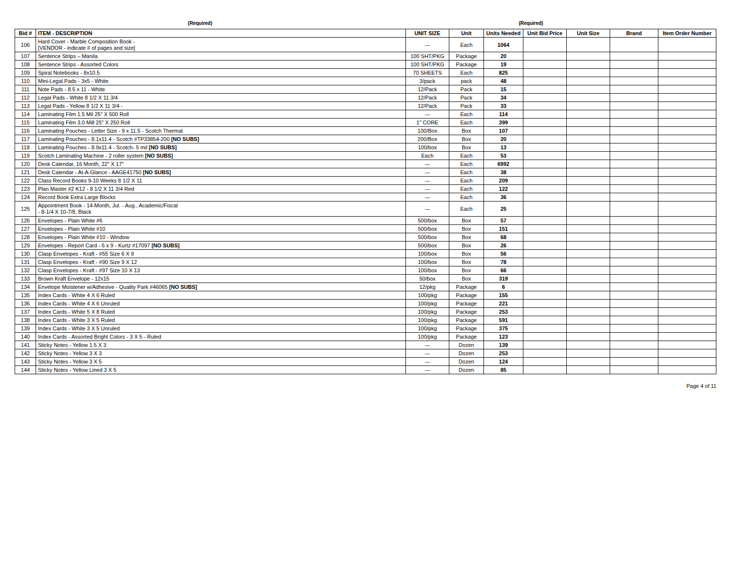| | (Required) | | (Required) | |
| Bid # | ITEM - DESCRIPTION | UNIT SIZE | Unit | Units Needed | Unit Bid Price | Unit Size | Brand | Item Order Number |
| --- | --- | --- | --- | --- | --- | --- | --- | --- |
| 106 | Hard Cover - Marble Composition Book - [VENDOR - indicate # of pages and size] | --- | Each | 1064 | | | | |
| 107 | Sentence Strips – Manila | 100 SHT/PKG | Package | 20 | | | | |
| 108 | Sentence Strips - Assorted Colors | 100 SHT/PKG | Package | 19 | | | | |
| 109 | Spiral Notebooks - 8x10.5 | 70 SHEETS | Each | 825 | | | | |
| 110 | Mini-Legal Pads - 3x5 - White | 3/pack | pack | 48 | | | | |
| 111 | Note Pads - 8.5 x 11 - White | 12/Pack | Pack | 15 | | | | |
| 112 | Legal Pads - White 8 1/2 X 11 3/4 | 12/Pack | Pack | 34 | | | | |
| 113 | Legal Pads - Yellow 8 1/2 X 11 3/4 - | 12/Pack | Pack | 33 | | | | |
| 114 | Laminating Film 1.5 Mil 25" X 500 Roll | --- | Each | 114 | | | | |
| 115 | Laminating Film 3.0 Mill 25" X 250 Roll | 1" CORE | Each | 399 | | | | |
| 116 | Laminating Pouches - Letter Size - 9 x 11.5 - Scotch Thermal | 100/Box | Box | 107 | | | | |
| 117 | Laminating Pouches - 8.1x11.4 - Scotch #TP33854-200 [NO SUBS] | 200/Box | Box | 20 | | | | |
| 118 | Laminating Pouches - 8.9x11.4 - Scotch- 5 mil [NO SUBS] | 100/box | Box | 13 | | | | |
| 119 | Scotch Laminating Machine - 2 roller system [NO SUBS] | Each | Each | 53 | | | | |
| 120 | Desk Calendar, 16 Month, 22" X 17" | --- | Each | 6992 | | | | |
| 121 | Desk Calendar - At-A-Glance - AAGE41750 [NO SUBS] | --- | Each | 38 | | | | |
| 122 | Class Record Books 9-10 Weeks 8 1/2 X 11 | --- | Each | 209 | | | | |
| 123 | Plan Master #2 K12 - 8 1/2 X 11 3/4 Red | --- | Each | 122 | | | | |
| 124 | Record Book Extra Large Blocks | --- | Each | 36 | | | | |
| 125 | Appointment Book - 14-Month, Jul. - Aug., Academic/Fiscal - 8-1/4 X 10-7/8, Black | --- | Each | 25 | | | | |
| 126 | Envelopes - Plain White #6 | 500/box | Box | 57 | | | | |
| 127 | Envelopes - Plain White #10 | 500/box | Box | 151 | | | | |
| 128 | Envelopes - Plain White #10 - Window | 500/box | Box | 68 | | | | |
| 129 | Envelopes - Report Card - 6 x 9 - Kurtz #17097 [NO SUBS] | 500/box | Box | 26 | | | | |
| 130 | Clasp Envelopes - Kraft - #55 Size 6 X 9 | 100/box | Box | 56 | | | | |
| 131 | Clasp Envelopes - Kraft - #90 Size 9 X 12 | 100/box | Box | 78 | | | | |
| 132 | Clasp Envelopes - Kraft - #97 Size 10 X 13 | 100/box | Box | 66 | | | | |
| 133 | Brown Kraft Envelope - 12x15 | 50/box | Box | 319 | | | | |
| 134 | Envelope Moistener w/Adhesive - Quality Park #46065 [NO SUBS] | 12/pkg | Package | 6 | | | | |
| 135 | Index Cards - White 4 X 6 Ruled | 100/pkg | Package | 155 | | | | |
| 136 | Index Cards - White 4 X 6 Unruled | 100/pkg | Package | 221 | | | | |
| 137 | Index Cards - White 5 X 8 Ruled | 100/pkg | Package | 253 | | | | |
| 138 | Index Cards - White 3 X 5 Ruled | 100/pkg | Package | 591 | | | | |
| 139 | Index Cards - White 3 X 5 Unruled | 100/pkg | Package | 375 | | | | |
| 140 | Index Cards - Assorted Bright Colors - 3 X 5 - Ruled | 100/pkg | Package | 123 | | | | |
| 141 | Sticky Notes - Yellow 1.5 X 3 | --- | Dozen | 139 | | | | |
| 142 | Sticky Notes - Yellow 3 X 3 | --- | Dozen | 253 | | | | |
| 143 | Sticky Notes - Yellow 3 X 5 | --- | Dozen | 124 | | | | |
| 144 | Sticky Notes - Yellow Lined 3 X 5 | --- | Dozen | 85 | | | | |
Page 4 of 11